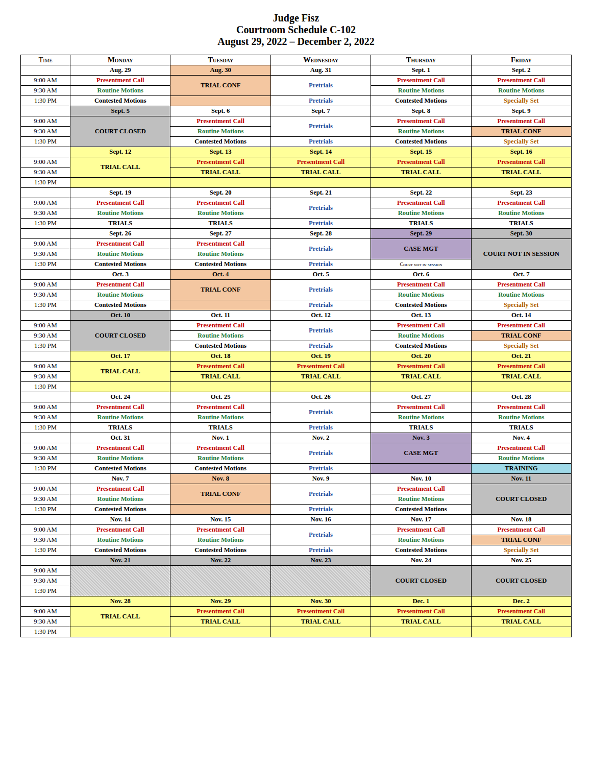Judge Fisz
Courtroom Schedule C-102
August 29, 2022 – December 2, 2022
| Time | Monday | Tuesday | Wednesday | Thursday | Friday |
| --- | --- | --- | --- | --- | --- |
| | Aug. 29 | Aug. 30 | Aug. 31 | Sept. 1 | Sept. 2 |
| 9:00 AM | Presentment Call | TRIAL CONF | Pretrials | Presentment Call | Presentment Call |
| 9:30 AM | Routine Motions | Routine Motions | Routine Motions |
| 1:30 PM | Contested Motions | | Pretrials | Contested Motions | Specially Set |
| | Sept. 5 | Sept. 6 | Sept. 7 | Sept. 8 | Sept. 9 |
| 9:00 AM | COURT CLOSED | Presentment Call | Pretrials | Presentment Call | Presentment Call |
| 9:30 AM | Routine Motions | Routine Motions | TRIAL CONF |
| 1:30 PM | Contested Motions | Pretrials | Contested Motions | Specially Set |
| | Sept. 12 | Sept. 13 | Sept. 14 | Sept. 15 | Sept. 16 |
| 9:00 AM | TRIAL CALL | Presentment Call | Presentment Call | Presentment Call | Presentment Call |
| 9:30 AM | TRIAL CALL | TRIAL CALL | TRIAL CALL | TRIAL CALL |
| 1:30 PM | | | | | |
| | Sept. 19 | Sept. 20 | Sept. 21 | Sept. 22 | Sept. 23 |
| 9:00 AM | Presentment Call | Presentment Call | Pretrials | Presentment Call | Presentment Call |
| 9:30 AM | Routine Motions | Routine Motions | Routine Motions | Routine Motions |
| 1:30 PM | TRIALS | TRIALS | Pretrials | TRIALS | TRIALS |
| | Sept. 26 | Sept. 27 | Sept. 28 | Sept. 29 | Sept. 30 |
| 9:00 AM | Presentment Call | Presentment Call | Pretrials | CASE MGT | COURT NOT IN SESSION |
| 9:30 AM | Routine Motions | Routine Motions |
| 1:30 PM | Contested Motions | Contested Motions | Pretrials | Court not in session |
| | Oct. 3 | Oct. 4 | Oct. 5 | Oct. 6 | Oct. 7 |
| 9:00 AM | Presentment Call | TRIAL CONF | Pretrials | Presentment Call | Presentment Call |
| 9:30 AM | Routine Motions | Routine Motions | Routine Motions |
| 1:30 PM | Contested Motions | | Pretrials | Contested Motions | Specially Set |
| | Oct. 10 | Oct. 11 | Oct. 12 | Oct. 13 | Oct. 14 |
| 9:00 AM | COURT CLOSED | Presentment Call | Pretrials | Presentment Call | Presentment Call |
| 9:30 AM | Routine Motions | Routine Motions | TRIAL CONF |
| 1:30 PM | Contested Motions | Pretrials | Contested Motions | Specially Set |
| | Oct. 17 | Oct. 18 | Oct. 19 | Oct. 20 | Oct. 21 |
| 9:00 AM | TRIAL CALL | Presentment Call | Presentment Call | Presentment Call | Presentment Call |
| 9:30 AM | TRIAL CALL | TRIAL CALL | TRIAL CALL | TRIAL CALL |
| 1:30 PM | | | | | |
| | Oct. 24 | Oct. 25 | Oct. 26 | Oct. 27 | Oct. 28 |
| 9:00 AM | Presentment Call | Presentment Call | Pretrials | Presentment Call | Presentment Call |
| 9:30 AM | Routine Motions | Routine Motions | Routine Motions | Routine Motions |
| 1:30 PM | TRIALS | TRIALS | Pretrials | TRIALS | TRIALS |
| | Oct. 31 | Nov. 1 | Nov. 2 | Nov. 3 | Nov. 4 |
| 9:00 AM | Presentment Call | Presentment Call | Pretrials | CASE MGT | Presentment Call |
| 9:30 AM | Routine Motions | Routine Motions | Routine Motions |
| 1:30 PM | Contested Motions | Contested Motions | Pretrials | | TRAINING |
| | Nov. 7 | Nov. 8 | Nov. 9 | Nov. 10 | Nov. 11 |
| 9:00 AM | Presentment Call | TRIAL CONF | Pretrials | Presentment Call | COURT CLOSED |
| 9:30 AM | Routine Motions | Routine Motions |
| 1:30 PM | Contested Motions | | Pretrials | Contested Motions |
| | Nov. 14 | Nov. 15 | Nov. 16 | Nov. 17 | Nov. 18 |
| 9:00 AM | Presentment Call | Presentment Call | Pretrials | Presentment Call | Presentment Call |
| 9:30 AM | Routine Motions | Routine Motions | Routine Motions | TRIAL CONF |
| 1:30 PM | Contested Motions | Contested Motions | Pretrials | Contested Motions | Specially Set |
| | Nov. 21 | Nov. 22 | Nov. 23 | Nov. 24 | Nov. 25 |
| 9:00 AM | | | | COURT CLOSED | COURT CLOSED |
| 9:30 AM |
| 1:30 PM |
| | Nov. 28 | Nov. 29 | Nov. 30 | Dec. 1 | Dec. 2 |
| 9:00 AM | TRIAL CALL | Presentment Call | Presentment Call | Presentment Call | Presentment Call |
| 9:30 AM | TRIAL CALL | TRIAL CALL | TRIAL CALL | TRIAL CALL |
| 1:30 PM | | | | | |